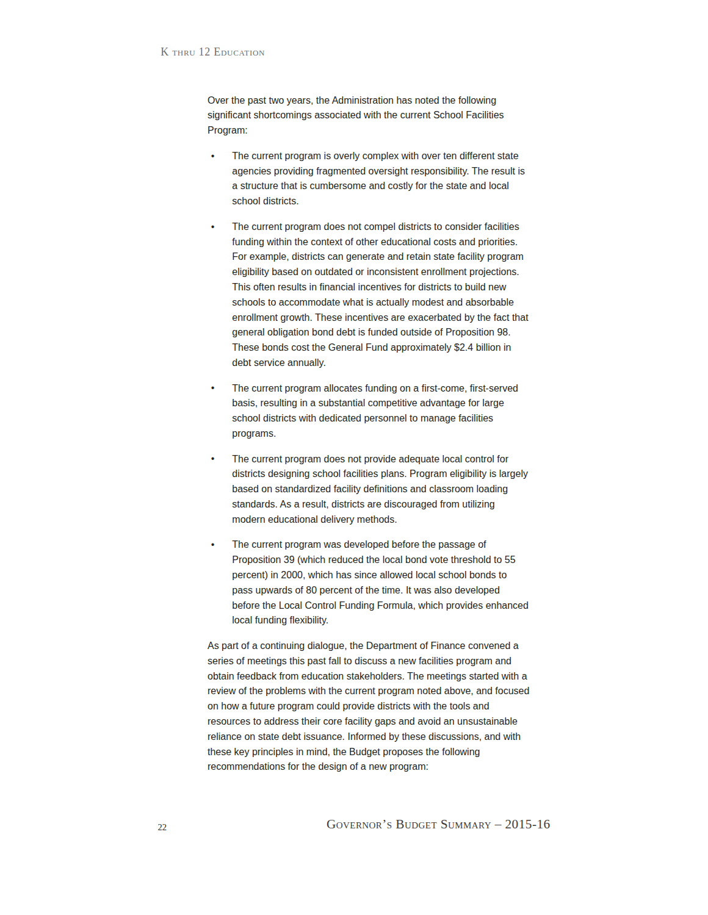K thru 12 Education
Over the past two years, the Administration has noted the following significant shortcomings associated with the current School Facilities Program:
The current program is overly complex with over ten different state agencies providing fragmented oversight responsibility. The result is a structure that is cumbersome and costly for the state and local school districts.
The current program does not compel districts to consider facilities funding within the context of other educational costs and priorities. For example, districts can generate and retain state facility program eligibility based on outdated or inconsistent enrollment projections. This often results in financial incentives for districts to build new schools to accommodate what is actually modest and absorbable enrollment growth. These incentives are exacerbated by the fact that general obligation bond debt is funded outside of Proposition 98. These bonds cost the General Fund approximately $2.4 billion in debt service annually.
The current program allocates funding on a first-come, first-served basis, resulting in a substantial competitive advantage for large school districts with dedicated personnel to manage facilities programs.
The current program does not provide adequate local control for districts designing school facilities plans. Program eligibility is largely based on standardized facility definitions and classroom loading standards. As a result, districts are discouraged from utilizing modern educational delivery methods.
The current program was developed before the passage of Proposition 39 (which reduced the local bond vote threshold to 55 percent) in 2000, which has since allowed local school bonds to pass upwards of 80 percent of the time. It was also developed before the Local Control Funding Formula, which provides enhanced local funding flexibility.
As part of a continuing dialogue, the Department of Finance convened a series of meetings this past fall to discuss a new facilities program and obtain feedback from education stakeholders. The meetings started with a review of the problems with the current program noted above, and focused on how a future program could provide districts with the tools and resources to address their core facility gaps and avoid an unsustainable reliance on state debt issuance. Informed by these discussions, and with these key principles in mind, the Budget proposes the following recommendations for the design of a new program:
22
Governor’s Budget Summary – 2015-16